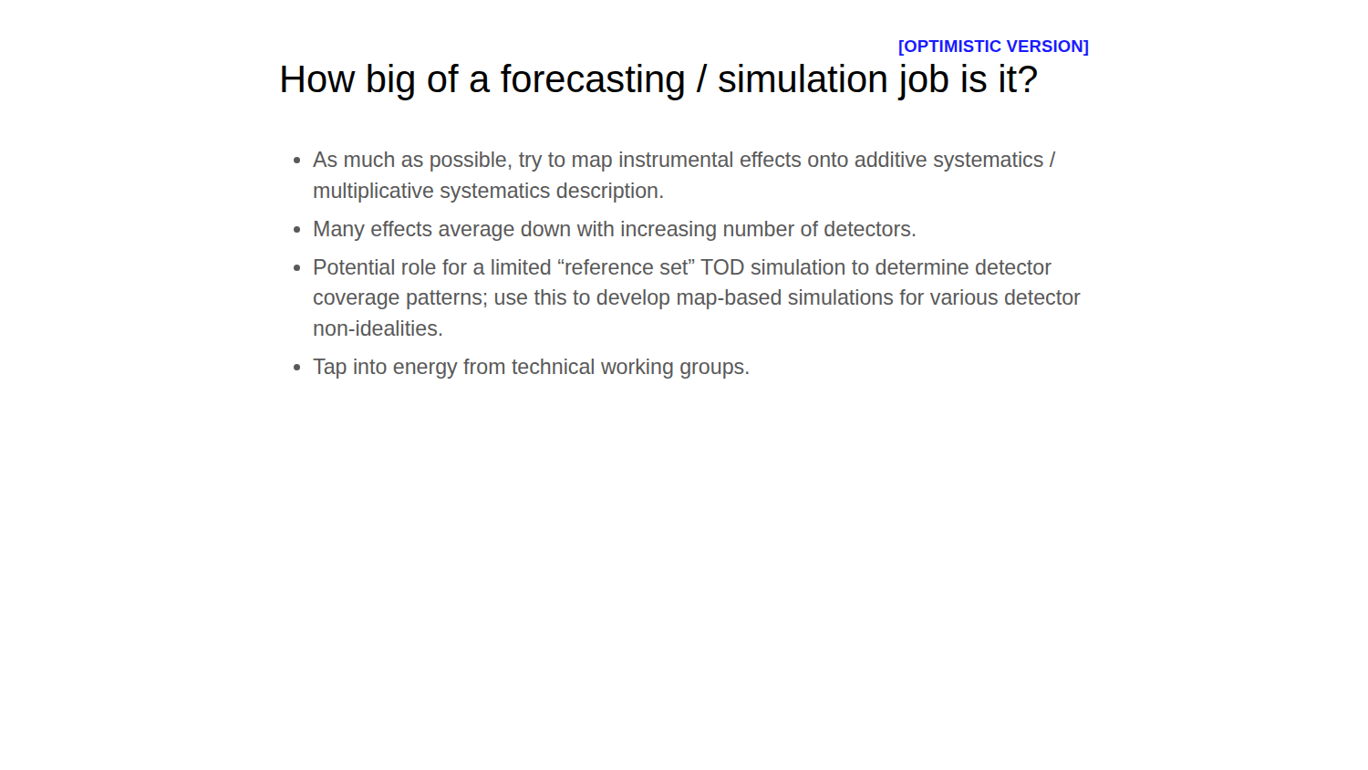[OPTIMISTIC VERSION]
How big of a forecasting / simulation job is it?
As much as possible, try to map instrumental effects onto additive systematics / multiplicative systematics description.
Many effects average down with increasing number of detectors.
Potential role for a limited “reference set” TOD simulation to determine detector coverage patterns; use this to develop map-based simulations for various detector non-idealities.
Tap into energy from technical working groups.